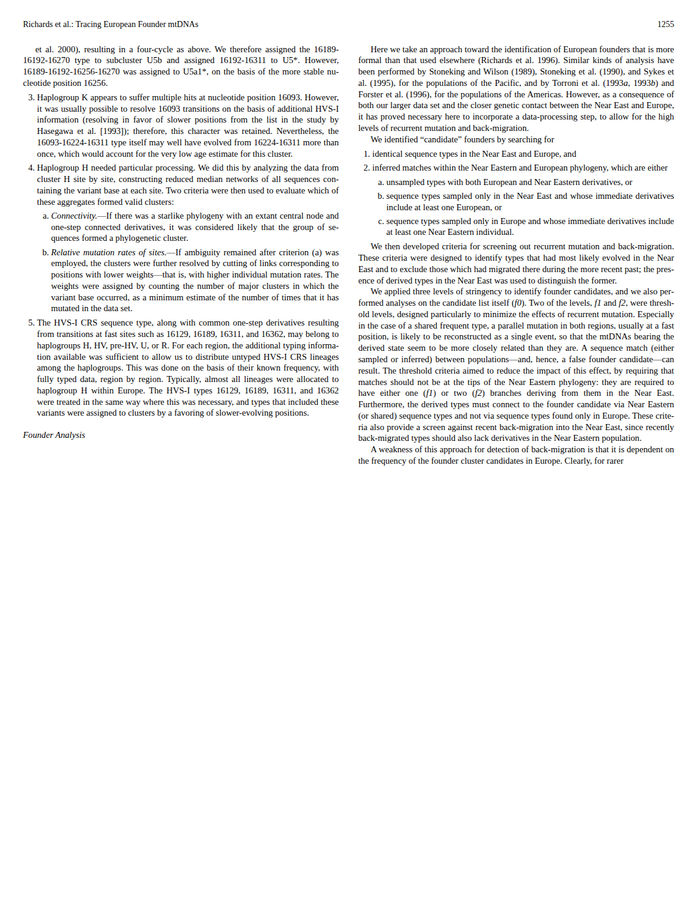Richards et al.: Tracing European Founder mtDNAs 1255
et al. 2000), resulting in a four-cycle as above. We therefore assigned the 16189-16192-16270 type to subcluster U5b and assigned 16192-16311 to U5*. However, 16189-16192-16256-16270 was assigned to U5a1*, on the basis of the more stable nucleotide position 16256.
Haplogroup K appears to suffer multiple hits at nucleotide position 16093. However, it was usually possible to resolve 16093 transitions on the basis of additional HVS-I information (resolving in favor of slower positions from the list in the study by Hasegawa et al. [1993]); therefore, this character was retained. Nevertheless, the 16093-16224-16311 type itself may well have evolved from 16224-16311 more than once, which would account for the very low age estimate for this cluster.
Haplogroup H needed particular processing. We did this by analyzing the data from cluster H site by site, constructing reduced median networks of all sequences containing the variant base at each site. Two criteria were then used to evaluate which of these aggregates formed valid clusters:
Connectivity.—If there was a starlike phylogeny with an extant central node and one-step connected derivatives, it was considered likely that the group of sequences formed a phylogenetic cluster.
Relative mutation rates of sites.—If ambiguity remained after criterion (a) was employed, the clusters were further resolved by cutting of links corresponding to positions with lower weights—that is, with higher individual mutation rates. The weights were assigned by counting the number of major clusters in which the variant base occurred, as a minimum estimate of the number of times that it has mutated in the data set.
The HVS-I CRS sequence type, along with common one-step derivatives resulting from transitions at fast sites such as 16129, 16189, 16311, and 16362, may belong to haplogroups H, HV, pre-HV, U, or R. For each region, the additional typing information available was sufficient to allow us to distribute untyped HVS-I CRS lineages among the haplogroups. This was done on the basis of their known frequency, with fully typed data, region by region. Typically, almost all lineages were allocated to haplogroup H within Europe. The HVS-I types 16129, 16189, 16311, and 16362 were treated in the same way where this was necessary, and types that included these variants were assigned to clusters by a favoring of slower-evolving positions.
Founder Analysis
Here we take an approach toward the identification of European founders that is more formal than that used elsewhere (Richards et al. 1996). Similar kinds of analysis have been performed by Stoneking and Wilson (1989), Stoneking et al. (1990), and Sykes et al. (1995), for the populations of the Pacific, and by Torroni et al. (1993a, 1993b) and Forster et al. (1996), for the populations of the Americas. However, as a consequence of both our larger data set and the closer genetic contact between the Near East and Europe, it has proved necessary here to incorporate a data-processing step, to allow for the high levels of recurrent mutation and back-migration.
We identified “candidate” founders by searching for
identical sequence types in the Near East and Europe, and
inferred matches within the Near Eastern and European phylogeny, which are either
unsampled types with both European and Near Eastern derivatives, or
sequence types sampled only in the Near East and whose immediate derivatives include at least one European, or
sequence types sampled only in Europe and whose immediate derivatives include at least one Near Eastern individual.
We then developed criteria for screening out recurrent mutation and back-migration. These criteria were designed to identify types that had most likely evolved in the Near East and to exclude those which had migrated there during the more recent past; the presence of derived types in the Near East was used to distinguish the former.
We applied three levels of stringency to identify founder candidates, and we also performed analyses on the candidate list itself (f0). Two of the levels, f1 and f2, were threshold levels, designed particularly to minimize the effects of recurrent mutation. Especially in the case of a shared frequent type, a parallel mutation in both regions, usually at a fast position, is likely to be reconstructed as a single event, so that the mtDNAs bearing the derived state seem to be more closely related than they are. A sequence match (either sampled or inferred) between populations—and, hence, a false founder candidate—can result. The threshold criteria aimed to reduce the impact of this effect, by requiring that matches should not be at the tips of the Near Eastern phylogeny: they are required to have either one (f1) or two (f2) branches deriving from them in the Near East. Furthermore, the derived types must connect to the founder candidate via Near Eastern (or shared) sequence types and not via sequence types found only in Europe. These criteria also provide a screen against recent back-migration into the Near East, since recently back-migrated types should also lack derivatives in the Near Eastern population.
A weakness of this approach for detection of back-migration is that it is dependent on the frequency of the founder cluster candidates in Europe. Clearly, for rarer